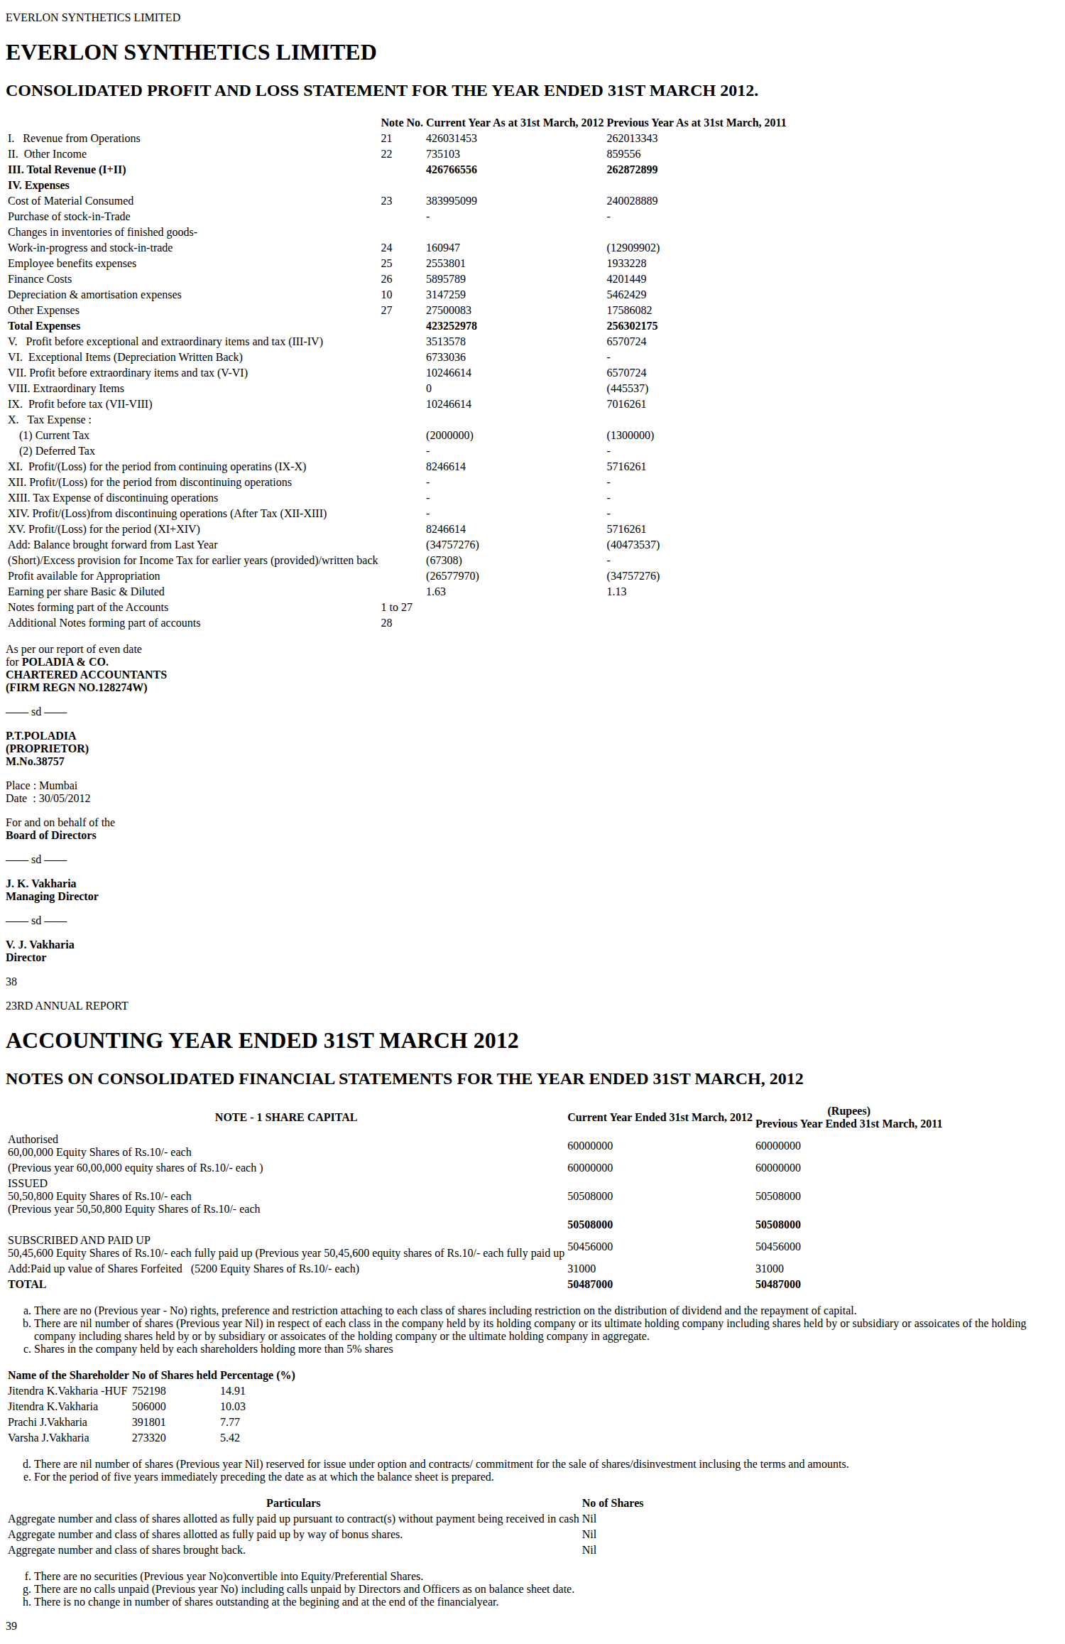EVERLON SYNTHETICS LIMITED
EVERLON SYNTHETICS LIMITED
CONSOLIDATED PROFIT AND LOSS STATEMENT FOR THE YEAR ENDED 31ST MARCH 2012.
| | Note No. | Current Year As at 31st March, 2012 | Previous Year As at 31st March, 2011 |
| --- | --- | --- | --- |
| I. Revenue from Operations | 21 | 426031453 | 262013343 |
| II. Other Income | 22 | 735103 | 859556 |
| III. Total Revenue (I+II) | | 426766556 | 262872899 |
| IV. Expenses |
| Cost of Material Consumed | 23 | 383995099 | 240028889 |
| Purchase of stock-in-Trade | | - | - |
| Changes in inventories of finished goods- | | | |
| Work-in-progress and stock-in-trade | 24 | 160947 | (12909902) |
| Employee benefits expenses | 25 | 2553801 | 1933228 |
| Finance Costs | 26 | 5895789 | 4201449 |
| Depreciation & amortisation expenses | 10 | 3147259 | 5462429 |
| Other Expenses | 27 | 27500083 | 17586082 |
| Total Expenses | | 423252978 | 256302175 |
| V. Profit before exceptional and extraordinary items and tax (III-IV) | | 3513578 | 6570724 |
| VI. Exceptional Items (Depreciation Written Back) | | 6733036 | - |
| VII. Profit before extraordinary items and tax (V-VI) | | 10246614 | 6570724 |
| VIII. Extraordinary Items | | 0 | (445537) |
| IX. Profit before tax (VII-VIII) | | 10246614 | 7016261 |
| X. Tax Expense : | | | |
| (1) Current Tax | | (2000000) | (1300000) |
| (2) Deferred Tax | | - | - |
| XI. Profit/(Loss) for the period from continuing operatins (IX-X) | | 8246614 | 5716261 |
| XII. Profit/(Loss) for the period from discontinuing operations | | - | - |
| XIII. Tax Expense of discontinuing operations | | - | - |
| XIV. Profit/(Loss)from discontinuing operations (After Tax (XII-XIII) | | - | - |
| XV. Profit/(Loss) for the period (XI+XIV) | | 8246614 | 5716261 |
| Add: Balance brought forward from Last Year | | (34757276) | (40473537) |
| (Short)/Excess provision for Income Tax for earlier years (provided)/written back | | (67308) | - |
| Profit available for Appropriation | | (26577970) | (34757276) |
| Earning per share Basic & Diluted | | 1.63 | 1.13 |
| Notes forming part of the Accounts | 1 to 27 | | |
| Additional Notes forming part of accounts | 28 | | |
As per our report of even date
for POLADIA & CO.
CHARTERED ACCOUNTANTS
(FIRM REGN NO.128274W)
—— sd ——
P.T.POLADIA
(PROPRIETOR)
M.No.38757
Place : Mumbai
Date : 30/05/2012
For and on behalf of the
Board of Directors
—— sd ——
J. K. Vakharia
Managing Director
—— sd ——
V. J. Vakharia
Director
38
23RD ANNUAL REPORT
ACCOUNTING YEAR ENDED 31ST MARCH 2012
NOTES ON CONSOLIDATED FINANCIAL STATEMENTS FOR THE YEAR ENDED 31ST MARCH, 2012
| NOTE - 1 SHARE CAPITAL | Current Year Ended 31st March, 2012 | (Rupees) Previous Year Ended 31st March, 2011 |
| --- | --- | --- |
| Authorised 60,00,000 Equity Shares of Rs.10/- each | 60000000 | 60000000 |
| (Previous year 60,00,000 equity shares of Rs.10/- each ) | 60000000 | 60000000 |
| ISSUED 50,50,800 Equity Shares of Rs.10/- each (Previous year 50,50,800 Equity Shares of Rs.10/- each | 50508000 | 50508000 |
| | 50508000 | 50508000 |
| SUBSCRIBED AND PAID UP 50,45,600 Equity Shares of Rs.10/- each fully paid up (Previous year 50,45,600 equity shares of Rs.10/- each fully paid up | 50456000 | 50456000 |
| Add:Paid up value of Shares Forfeited (5200 Equity Shares of Rs.10/- each) | 31000 | 31000 |
| TOTAL | 50487000 | 50487000 |
There are no (Previous year - No) rights, preference and restriction attaching to each class of shares including restriction on the distribution of dividend and the repayment of capital.
There are nil number of shares (Previous year Nil) in respect of each class in the company held by its holding company or its ultimate holding company including shares held by or subsidiary or assoicates of the holding company including shares held by or by subsidiary or assoicates of the holding company or the ultimate holding company in aggregate.
Shares in the company held by each shareholders holding more than 5% shares
| Name of the Shareholder | No of Shares held | Percentage (%) |
| --- | --- | --- |
| Jitendra K.Vakharia -HUF | 752198 | 14.91 |
| Jitendra K.Vakharia | 506000 | 10.03 |
| Prachi J.Vakharia | 391801 | 7.77 |
| Varsha J.Vakharia | 273320 | 5.42 |
There are nil number of shares (Previous year Nil) reserved for issue under option and contracts/ commitment for the sale of shares/disinvestment inclusing the terms and amounts.
For the period of five years immediately preceding the date as at which the balance sheet is prepared.
| Particulars | No of Shares |
| --- | --- |
| Aggregate number and class of shares allotted as fully paid up pursuant to contract(s) without payment being received in cash | Nil |
| Aggregate number and class of shares allotted as fully paid up by way of bonus shares. | Nil |
| Aggregate number and class of shares brought back. | Nil |
There are no securities (Previous year No)convertible into Equity/Preferential Shares.
There are no calls unpaid (Previous year No) including calls unpaid by Directors and Officers as on balance sheet date.
There is no change in number of shares outstanding at the begining and at the end of the financialyear.
39